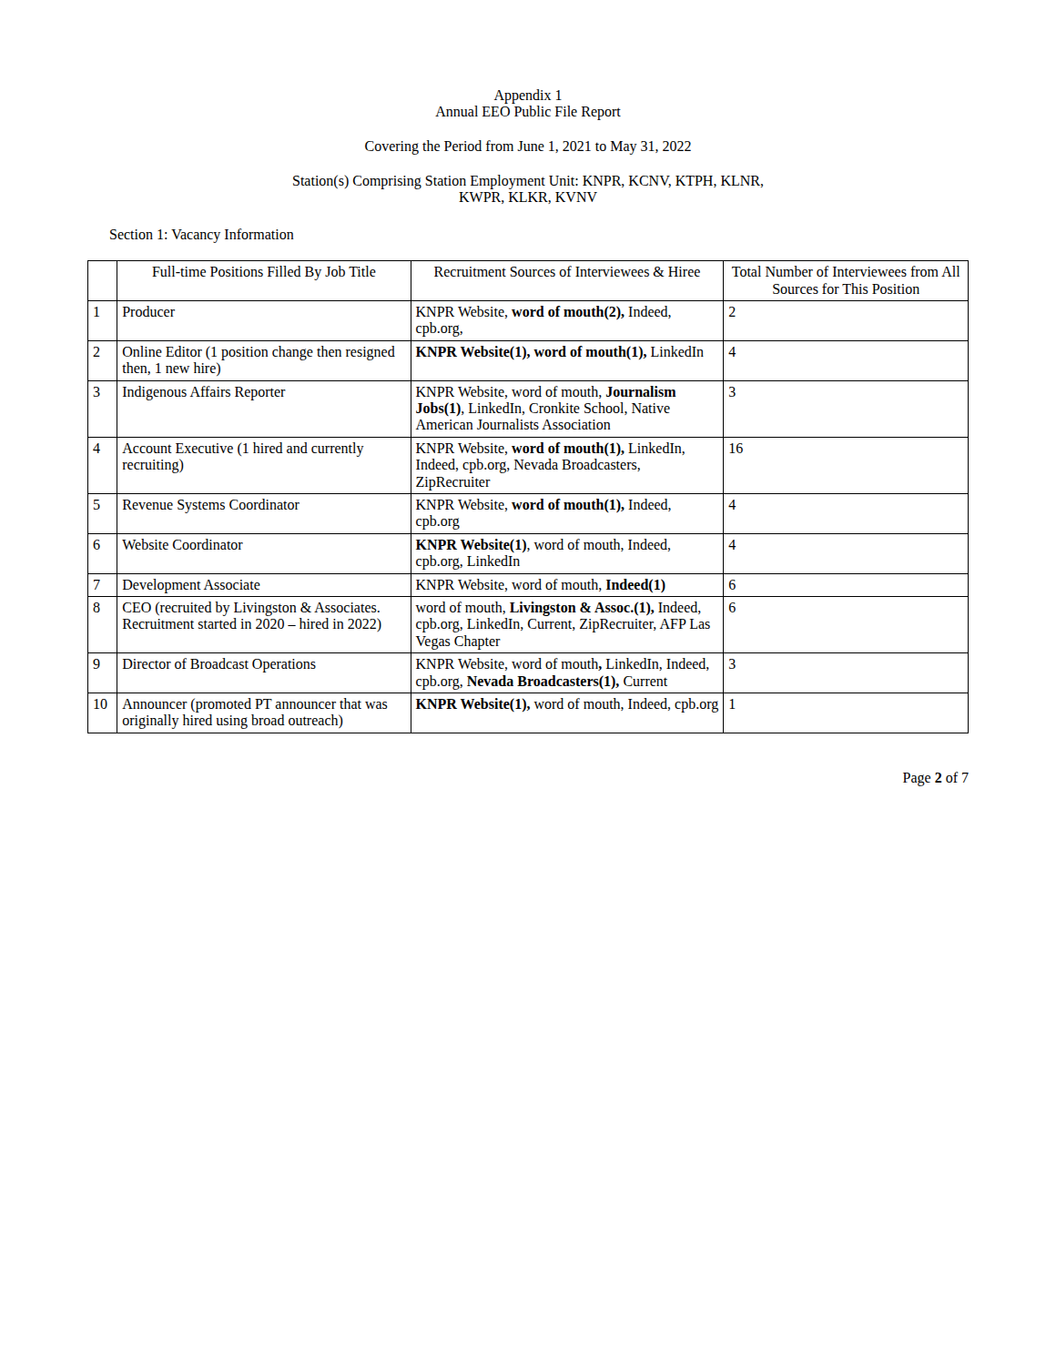Appendix 1
Annual EEO Public File Report
Covering the Period from June 1, 2021 to May 31, 2022
Station(s) Comprising Station Employment Unit: KNPR, KCNV, KTPH, KLNR,
KWPR, KLKR, KVNV
Section 1: Vacancy Information
| | Full-time Positions Filled By Job Title | Recruitment Sources of Interviewees & Hiree | Total Number of Interviewees from All Sources for This Position |
| --- | --- | --- | --- |
| 1 | Producer | KNPR Website, word of mouth(2), Indeed, cpb.org, | 2 |
| 2 | Online Editor (1 position change then resigned then, 1 new hire) | KNPR Website(1), word of mouth(1), LinkedIn | 4 |
| 3 | Indigenous Affairs Reporter | KNPR Website, word of mouth, Journalism Jobs(1) , LinkedIn, Cronkite School, Native American Journalists Association | 3 |
| 4 | Account Executive (1 hired and currently recruiting) | KNPR Website, word of mouth(1), LinkedIn, Indeed, cpb.org, Nevada Broadcasters, ZipRecruiter | 16 |
| 5 | Revenue Systems Coordinator | KNPR Website, word of mouth(1), Indeed, cpb.org | 4 |
| 6 | Website Coordinator | KNPR Website(1) , word of mouth, Indeed, cpb.org, LinkedIn | 4 |
| 7 | Development Associate | KNPR Website, word of mouth, Indeed(1) | 6 |
| 8 | CEO (recruited by Livingston & Associates. Recruitment started in 2020 – hired in 2022) | word of mouth, Livingston & Assoc.(1), Indeed, cpb.org, LinkedIn, Current, ZipRecruiter, AFP Las Vegas Chapter | 6 |
| 9 | Director of Broadcast Operations | KNPR Website, word of mouth , LinkedIn, Indeed, cpb.org, Nevada Broadcasters(1), Current | 3 |
| 10 | Announcer (promoted PT announcer that was originally hired using broad outreach) | KNPR Website(1), word of mouth, Indeed, cpb.org | 1 |
Page 2 of 7